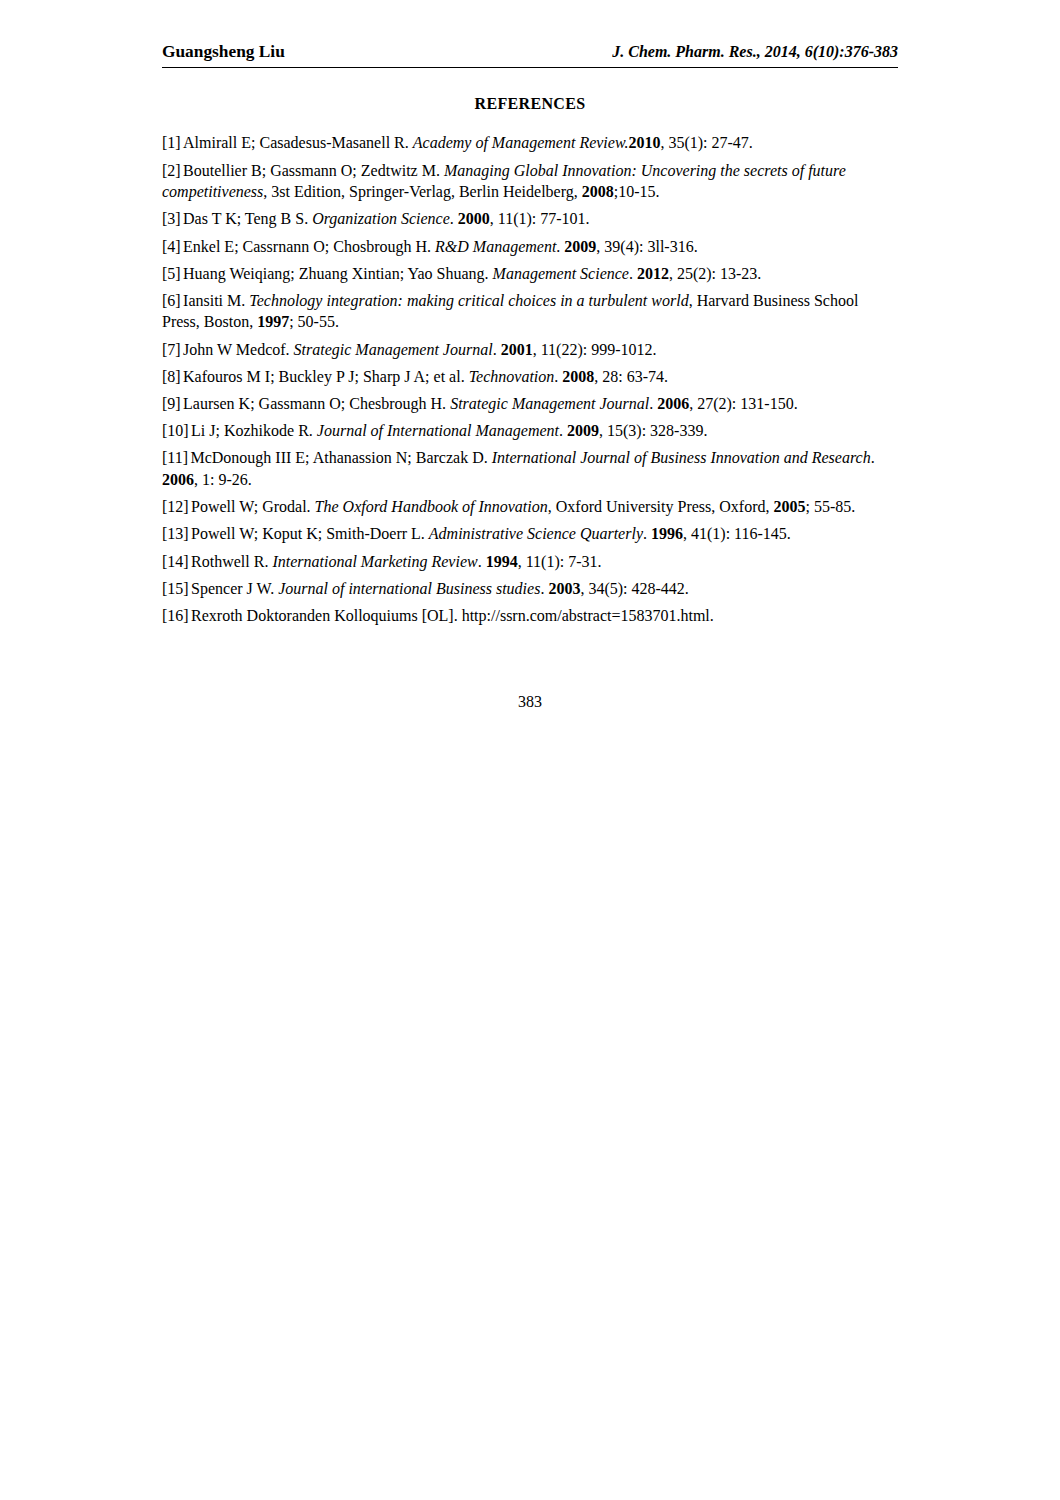Guangsheng Liu J. Chem. Pharm. Res., 2014, 6(10):376-383
REFERENCES
[1] Almirall E; Casadesus-Masanell R. Academy of Management Review.2010, 35(1): 27-47.
[2] Boutellier B; Gassmann O; Zedtwitz M. Managing Global Innovation: Uncovering the secrets of future competitiveness, 3st Edition, Springer-Verlag, Berlin Heidelberg, 2008;10-15.
[3] Das T K; Teng B S. Organization Science. 2000, 11(1): 77-101.
[4] Enkel E; Cassrnann O; Chosbrough H. R&D Management. 2009, 39(4): 3ll-316.
[5] Huang Weiqiang; Zhuang Xintian; Yao Shuang. Management Science. 2012, 25(2): 13-23.
[6] Iansiti M. Technology integration: making critical choices in a turbulent world, Harvard Business School Press, Boston, 1997; 50-55.
[7] John W Medcof. Strategic Management Journal. 2001, 11(22): 999-1012.
[8] Kafouros M I; Buckley P J; Sharp J A; et al. Technovation. 2008, 28: 63-74.
[9] Laursen K; Gassmann O; Chesbrough H. Strategic Management Journal. 2006, 27(2): 131-150.
[10] Li J; Kozhikode R. Journal of International Management. 2009, 15(3): 328-339.
[11] McDonough III E; Athanassion N; Barczak D. International Journal of Business Innovation and Research. 2006, 1: 9-26.
[12] Powell W; Grodal. The Oxford Handbook of Innovation, Oxford University Press, Oxford, 2005; 55-85.
[13] Powell W; Koput K; Smith-Doerr L. Administrative Science Quarterly. 1996, 41(1): 116-145.
[14] Rothwell R. International Marketing Review. 1994, 11(1): 7-31.
[15] Spencer J W. Journal of international Business studies. 2003, 34(5): 428-442.
[16] Rexroth Doktoranden Kolloquiums [OL]. http://ssrn.com/abstract=1583701.html.
383